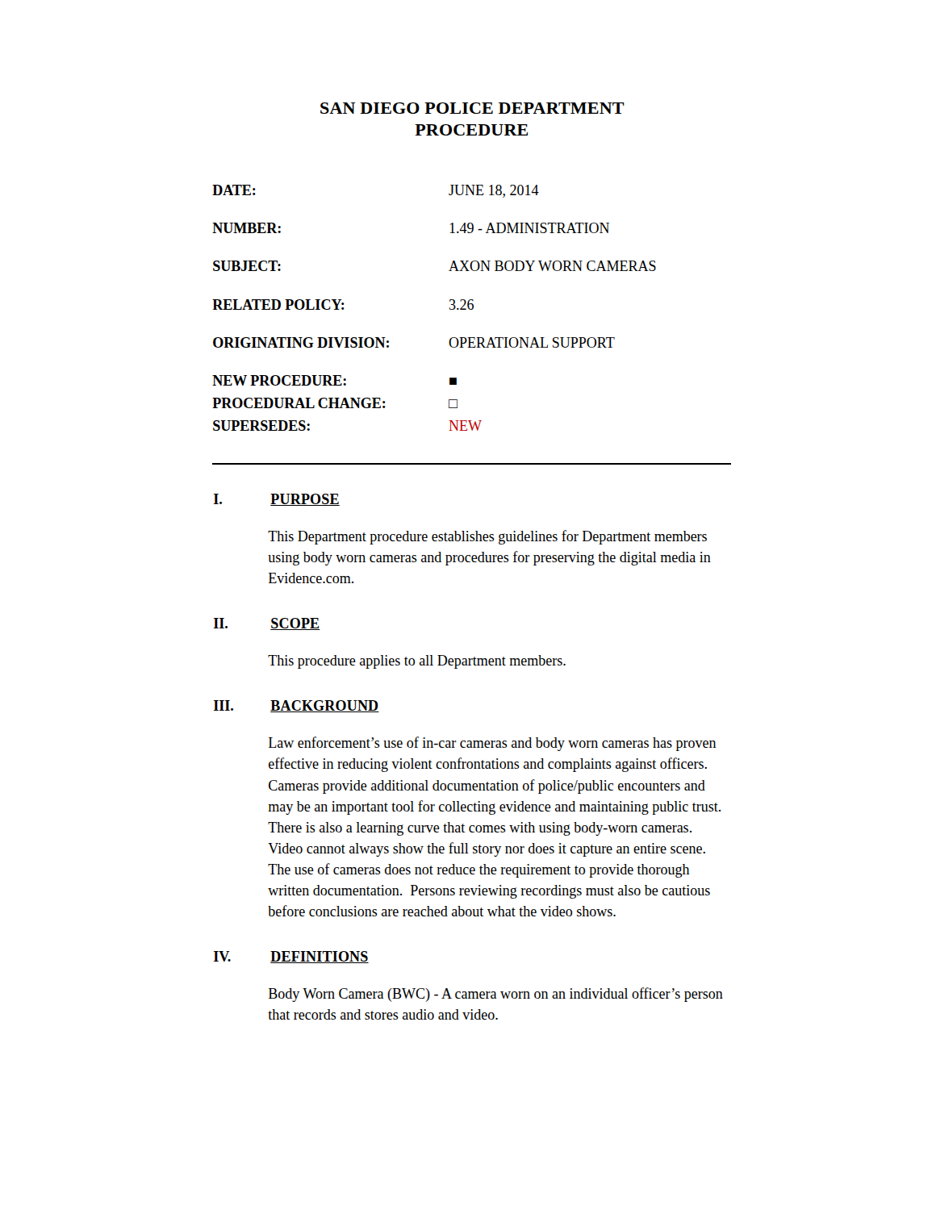SAN DIEGO POLICE DEPARTMENT PROCEDURE
| DATE: | JUNE 18, 2014 |
| NUMBER: | 1.49 - ADMINISTRATION |
| SUBJECT: | AXON BODY WORN CAMERAS |
| RELATED POLICY: | 3.26 |
| ORIGINATING DIVISION: | OPERATIONAL SUPPORT |
| NEW PROCEDURE: | ■ |
| PROCEDURAL CHANGE: | □ |
| SUPERSEDES: | NEW |
| I. | PURPOSE |
This Department procedure establishes guidelines for Department members using body worn cameras and procedures for preserving the digital media in Evidence.com.
| II. | SCOPE |
This procedure applies to all Department members.
| III. | BACKGROUND |
Law enforcement’s use of in-car cameras and body worn cameras has proven effective in reducing violent confrontations and complaints against officers. Cameras provide additional documentation of police/public encounters and may be an important tool for collecting evidence and maintaining public trust. There is also a learning curve that comes with using body-worn cameras. Video cannot always show the full story nor does it capture an entire scene. The use of cameras does not reduce the requirement to provide thorough written documentation. Persons reviewing recordings must also be cautious before conclusions are reached about what the video shows.
| IV. | DEFINITIONS |
Body Worn Camera (BWC) - A camera worn on an individual officer’s person that records and stores audio and video.